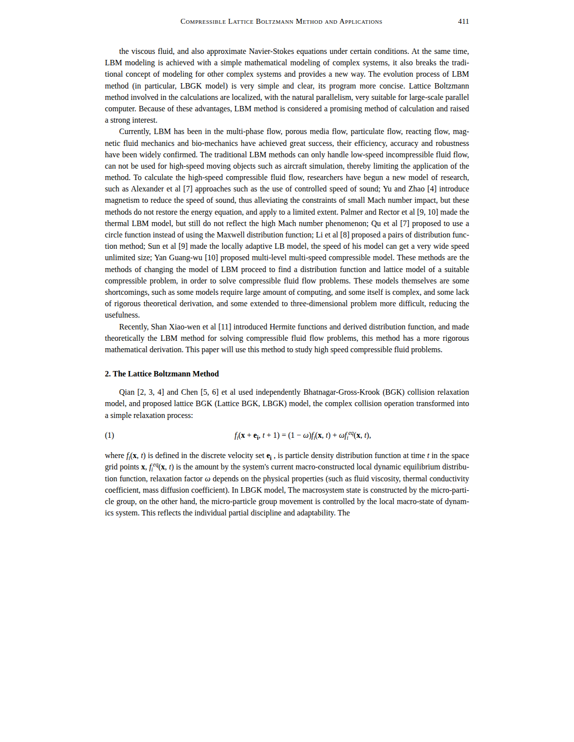Compressible Lattice Boltzmann Method and Applications 411
the viscous fluid, and also approximate Navier-Stokes equations under certain conditions. At the same time, LBM modeling is achieved with a simple mathematical modeling of complex systems, it also breaks the traditional concept of modeling for other complex systems and provides a new way. The evolution process of LBM method (in particular, LBGK model) is very simple and clear, its program more concise. Lattice Boltzmann method involved in the calculations are localized, with the natural parallelism, very suitable for large-scale parallel computer. Because of these advantages, LBM method is considered a promising method of calculation and raised a strong interest.
Currently, LBM has been in the multi-phase flow, porous media flow, particulate flow, reacting flow, magnetic fluid mechanics and bio-mechanics have achieved great success, their efficiency, accuracy and robustness have been widely confirmed. The traditional LBM methods can only handle low-speed incompressible fluid flow, can not be used for high-speed moving objects such as aircraft simulation, thereby limiting the application of the method. To calculate the high-speed compressible fluid flow, researchers have begun a new model of research, such as Alexander et al [7] approaches such as the use of controlled speed of sound; Yu and Zhao [4] introduce magnetism to reduce the speed of sound, thus alleviating the constraints of small Mach number impact, but these methods do not restore the energy equation, and apply to a limited extent. Palmer and Rector et al [9, 10] made the thermal LBM model, but still do not reflect the high Mach number phenomenon; Qu et al [7] proposed to use a circle function instead of using the Maxwell distribution function; Li et al [8] proposed a pairs of distribution function method; Sun et al [9] made the locally adaptive LB model, the speed of his model can get a very wide speed unlimited size; Yan Guang-wu [10] proposed multi-level multi-speed compressible model. These methods are the methods of changing the model of LBM proceed to find a distribution function and lattice model of a suitable compressible problem, in order to solve compressible fluid flow problems. These models themselves are some shortcomings, such as some models require large amount of computing, and some itself is complex, and some lack of rigorous theoretical derivation, and some extended to three-dimensional problem more difficult, reducing the usefulness.
Recently, Shan Xiao-wen et al [11] introduced Hermite functions and derived distribution function, and made theoretically the LBM method for solving compressible fluid flow problems, this method has a more rigorous mathematical derivation. This paper will use this method to study high speed compressible fluid problems.
2. The Lattice Boltzmann Method
Qian [2, 3, 4] and Chen [5, 6] et al used independently Bhatnagar-Gross-Krook (BGK) collision relaxation model, and proposed lattice BGK (Lattice BGK, LBGK) model, the complex collision operation transformed into a simple relaxation process:
(1) fi(x + ei, t + 1) = (1 − ω)fi(x, t) + ωfieq(x, t),
where fi(x, t) is defined in the discrete velocity set ei , is particle density distribution function at time t in the space grid points x, fieq(x, t) is the amount by the system's current macro-constructed local dynamic equilibrium distribution function, relaxation factor ω depends on the physical properties (such as fluid viscosity, thermal conductivity coefficient, mass diffusion coefficient). In LBGK model, The macrosystem state is constructed by the micro-particle group, on the other hand, the micro-particle group movement is controlled by the local macro-state of dynamics system. This reflects the individual partial discipline and adaptability. The